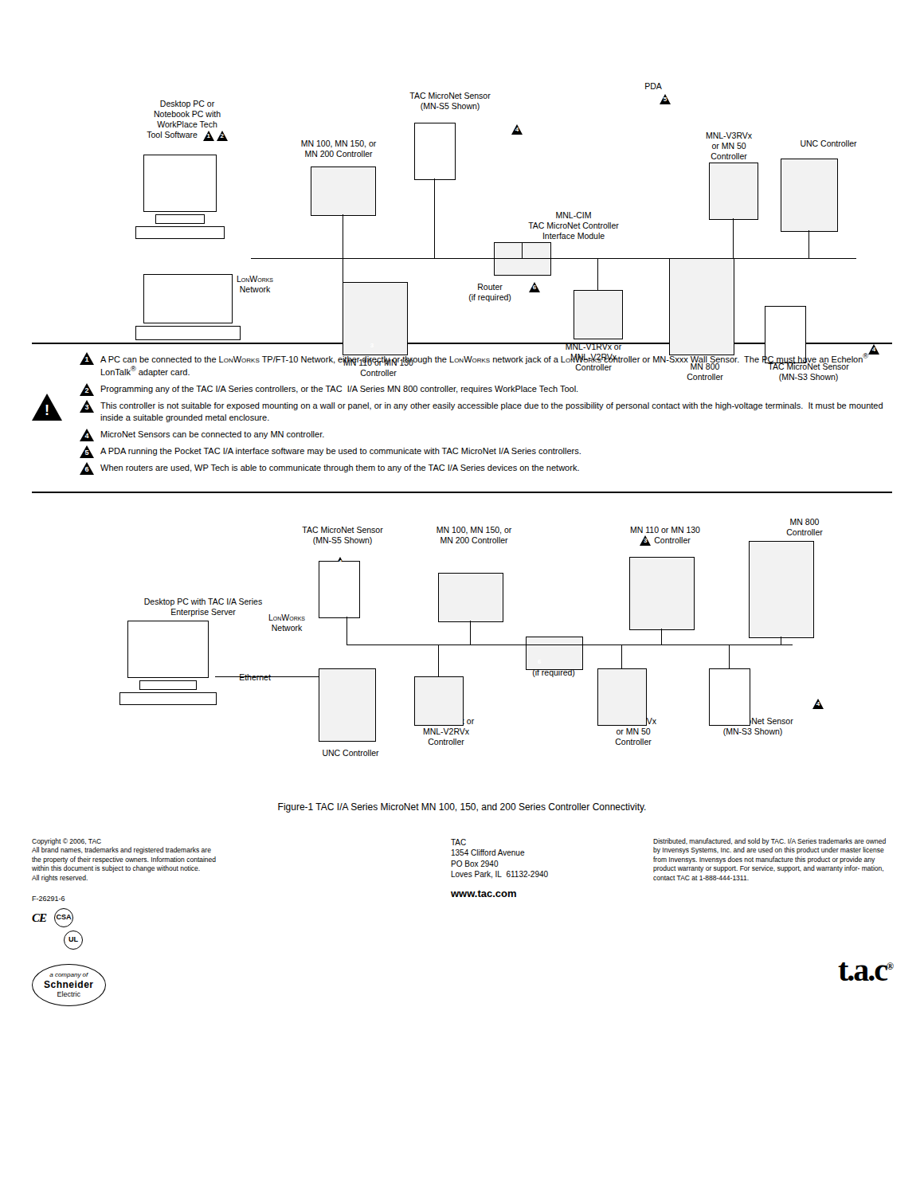Desktop PC or
Notebook PC with
WorkPlace Tech
Tool Software 1 2
MN 100, MN 150, or
MN 200 Controller
TAC MicroNet Sensor
(MN-S5 Shown) 4
PDA 5
MNL-CIM
TAC MicroNet Controller
Interface Module
MNL-V3RVx
or MN 50
Controller
UNC Controller
LonWorks
Network
Router
(if required) 6
MN 110 or MN 130
Controller 3
MNL-V1RVx or
MNL-V2RVx
Controller
MN 800
Controller
TAC MicroNet Sensor
(MN-S3 Shown) 4
!
1 A PC can be connected to the LonWorks TP/FT-10 Network, either directly or through the LonWorks network jack of a LonWorks controller or MN-Sxxx Wall Sensor. The PC must have an Echelon® LonTalk® adapter card.
2 Programming any of the TAC I/A Series controllers, or the TAC I/A Series MN 800 controller, requires WorkPlace Tech Tool.
3 This controller is not suitable for exposed mounting on a wall or panel, or in any other easily accessible place due to the possibility of personal contact with the high-voltage terminals. It must be mounted inside a suitable grounded metal enclosure.
4 MicroNet Sensors can be connected to any MN controller.
5 A PDA running the Pocket TAC I/A interface software may be used to communicate with TAC MicroNet I/A Series controllers.
6 When routers are used, WP Tech is able to communicate through them to any of the TAC I/A Series devices on the network.
TAC MicroNet Sensor
(MN-S5 Shown) 4
MN 100, MN 150, or
MN 200 Controller
MN 110 or MN 130
3 Controller
MN 800
Controller
Desktop PC with TAC I/A Series
Enterprise Server
LonWorks
Network
Ethernet
6 Router
(if required)
MNL-V1RVx or
MNL-V2RVx
Controller
UNC Controller
MNL-V3RVx
or MN 50
Controller
TAC MicroNet Sensor
(MN-S3 Shown) 4
Figure-1 TAC I/A Series MicroNet MN 100, 150, and 200 Series Controller Connectivity.
Copyright © 2006, TAC
All brand names, trademarks and registered trademarks are
the property of their respective owners. Information contained
within this document is subject to change without notice.
All rights reserved.
F-26291-6
CE CSA
UL
a company of Schneider Electric
TAC
1354 Clifford Avenue
PO Box 2940
Loves Park, IL 61132-2940
www.tac.com
Distributed, manufactured, and sold by TAC. I/A Series trademarks are owned by Invensys Systems, Inc. and are used on this product under master license from Invensys. Invensys does not manufacture this product or provide any product warranty or support. For service, support, and warranty infor- mation, contact TAC at 1-888-444-1311.
t.a.c®